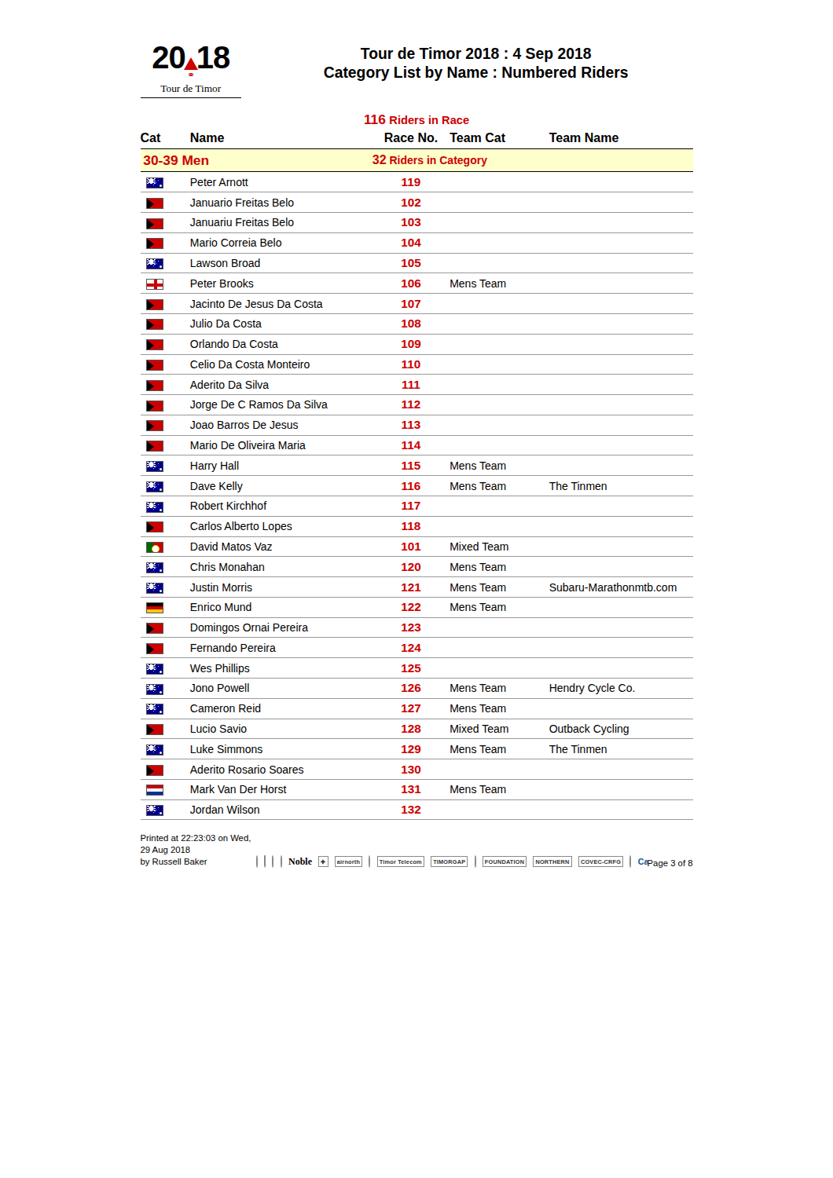20 18
⚭
Tour de Timor
Tour de Timor 2018 : 4 Sep 2018
Category List by Name : Numbered Riders
116 Riders in Race
| Cat | Name | Race No. | Team Cat | Team Name |
| --- | --- | --- | --- | --- |
| 30-39 Men | 32 Riders in Category |
| | Peter Arnott | 119 | | |
| | Januario Freitas Belo | 102 | | |
| | Januariu Freitas Belo | 103 | | |
| | Mario Correia Belo | 104 | | |
| | Lawson Broad | 105 | | |
| | Peter Brooks | 106 | Mens Team | |
| | Jacinto De Jesus Da Costa | 107 | | |
| | Julio Da Costa | 108 | | |
| | Orlando Da Costa | 109 | | |
| | Celio Da Costa Monteiro | 110 | | |
| | Aderito Da Silva | 111 | | |
| | Jorge De C Ramos Da Silva | 112 | | |
| | Joao Barros De Jesus | 113 | | |
| | Mario De Oliveira Maria | 114 | | |
| | Harry Hall | 115 | Mens Team | |
| | Dave Kelly | 116 | Mens Team | The Tinmen |
| | Robert Kirchhof | 117 | | |
| | Carlos Alberto Lopes | 118 | | |
| | David Matos Vaz | 101 | Mixed Team | |
| | Chris Monahan | 120 | Mens Team | |
| | Justin Morris | 121 | Mens Team | Subaru-Marathonmtb.com |
| | Enrico Mund | 122 | Mens Team | |
| | Domingos Ornai Pereira | 123 | | |
| | Fernando Pereira | 124 | | |
| | Wes Phillips | 125 | | |
| | Jono Powell | 126 | Mens Team | Hendry Cycle Co. |
| | Cameron Reid | 127 | Mens Team | |
| | Lucio Savio | 128 | Mixed Team | Outback Cycling |
| | Luke Simmons | 129 | Mens Team | The Tinmen |
| | Aderito Rosario Soares | 130 | | |
| | Mark Van Der Horst | 131 | Mens Team | |
| | Jordan Wilson | 132 | | |
Printed at 22:23:03 on Wed, 29 Aug 2018
by Russell Baker
Noble ✚ airnorth Timor Telecom TIMORGAP FOUNDATION NORTHERN COVEC-CRFG Cardno
Page 3 of 8